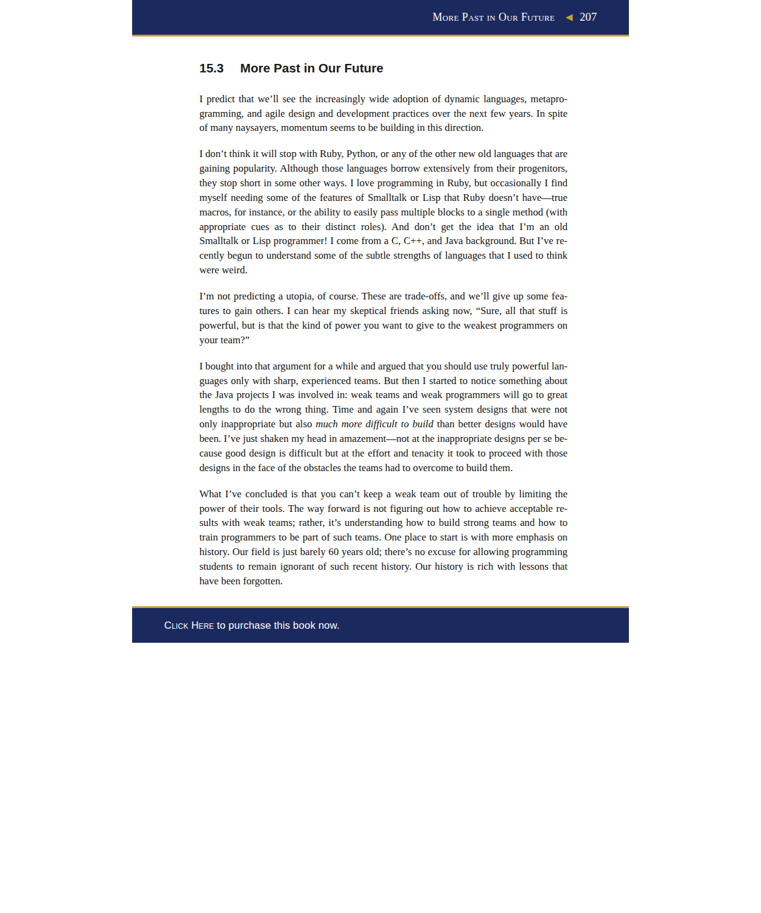More Past in Our Future ◀ 207
15.3 More Past in Our Future
I predict that we’ll see the increasingly wide adoption of dynamic languages, metaprogramming, and agile design and development practices over the next few years. In spite of many naysayers, momentum seems to be building in this direction.
I don’t think it will stop with Ruby, Python, or any of the other new old languages that are gaining popularity. Although those languages borrow extensively from their progenitors, they stop short in some other ways. I love programming in Ruby, but occasionally I find myself needing some of the features of Smalltalk or Lisp that Ruby doesn’t have—true macros, for instance, or the ability to easily pass multiple blocks to a single method (with appropriate cues as to their distinct roles). And don’t get the idea that I’m an old Smalltalk or Lisp programmer! I come from a C, C++, and Java background. But I’ve recently begun to understand some of the subtle strengths of languages that I used to think were weird.
I’m not predicting a utopia, of course. These are trade-offs, and we’ll give up some features to gain others. I can hear my skeptical friends asking now, “Sure, all that stuff is powerful, but is that the kind of power you want to give to the weakest programmers on your team?”
I bought into that argument for a while and argued that you should use truly powerful languages only with sharp, experienced teams. But then I started to notice something about the Java projects I was involved in: weak teams and weak programmers will go to great lengths to do the wrong thing. Time and again I’ve seen system designs that were not only inappropriate but also much more difficult to build than better designs would have been. I’ve just shaken my head in amazement—not at the inappropriate designs per se because good design is difficult but at the effort and tenacity it took to proceed with those designs in the face of the obstacles the teams had to overcome to build them.
What I’ve concluded is that you can’t keep a weak team out of trouble by limiting the power of their tools. The way forward is not figuring out how to achieve acceptable results with weak teams; rather, it’s understanding how to build strong teams and how to train programmers to be part of such teams. One place to start is with more emphasis on history. Our field is just barely 60 years old; there’s no excuse for allowing programming students to remain ignorant of such recent history. Our history is rich with lessons that have been forgotten.
Click Here to purchase this book now.